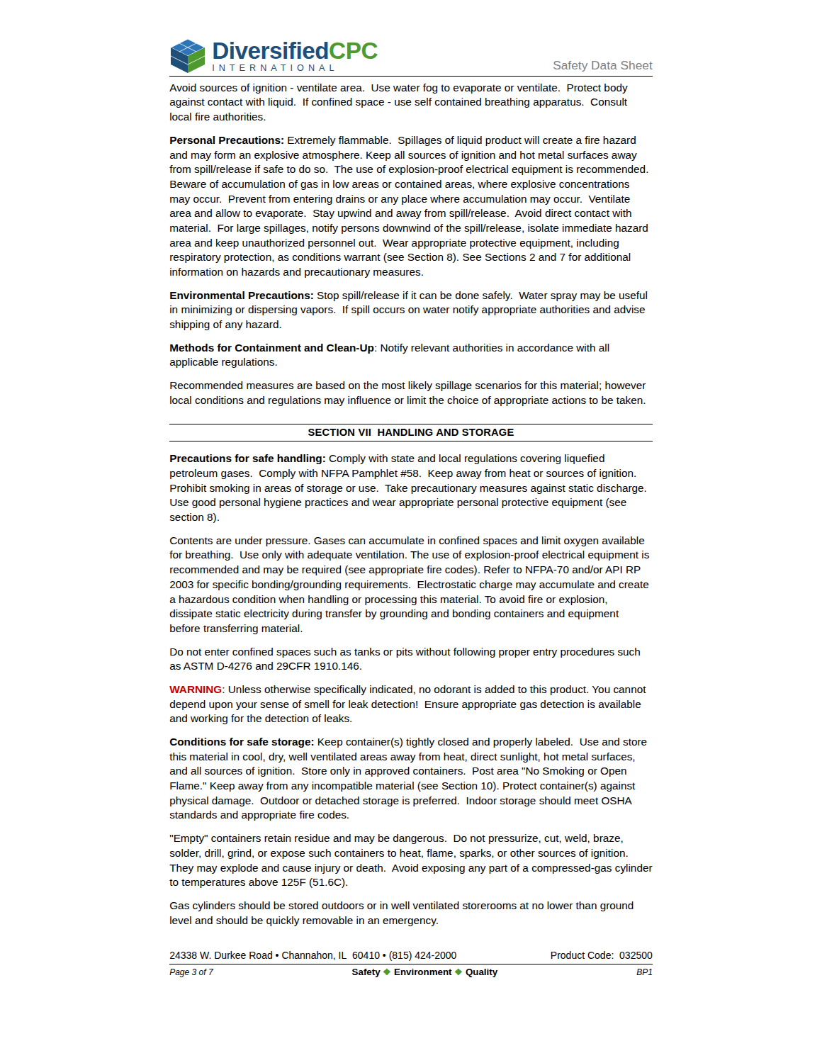Diversified CPC
INTERNATIONAL
Safety Data Sheet
Avoid sources of ignition - ventilate area. Use water fog to evaporate or ventilate. Protect body against contact with liquid. If confined space - use self contained breathing apparatus. Consult local fire authorities.
Personal Precautions: Extremely flammable. Spillages of liquid product will create a fire hazard and may form an explosive atmosphere. Keep all sources of ignition and hot metal surfaces away from spill/release if safe to do so. The use of explosion-proof electrical equipment is recommended. Beware of accumulation of gas in low areas or contained areas, where explosive concentrations may occur. Prevent from entering drains or any place where accumulation may occur. Ventilate area and allow to evaporate. Stay upwind and away from spill/release. Avoid direct contact with material. For large spillages, notify persons downwind of the spill/release, isolate immediate hazard area and keep unauthorized personnel out. Wear appropriate protective equipment, including respiratory protection, as conditions warrant (see Section 8). See Sections 2 and 7 for additional information on hazards and precautionary measures.
Environmental Precautions: Stop spill/release if it can be done safely. Water spray may be useful in minimizing or dispersing vapors. If spill occurs on water notify appropriate authorities and advise shipping of any hazard.
Methods for Containment and Clean-Up: Notify relevant authorities in accordance with all applicable regulations.
Recommended measures are based on the most likely spillage scenarios for this material; however local conditions and regulations may influence or limit the choice of appropriate actions to be taken.
SECTION VII HANDLING AND STORAGE
Precautions for safe handling: Comply with state and local regulations covering liquefied petroleum gases. Comply with NFPA Pamphlet #58. Keep away from heat or sources of ignition. Prohibit smoking in areas of storage or use. Take precautionary measures against static discharge. Use good personal hygiene practices and wear appropriate personal protective equipment (see section 8).
Contents are under pressure. Gases can accumulate in confined spaces and limit oxygen available for breathing. Use only with adequate ventilation. The use of explosion-proof electrical equipment is recommended and may be required (see appropriate fire codes). Refer to NFPA-70 and/or API RP 2003 for specific bonding/grounding requirements. Electrostatic charge may accumulate and create a hazardous condition when handling or processing this material. To avoid fire or explosion, dissipate static electricity during transfer by grounding and bonding containers and equipment before transferring material.
Do not enter confined spaces such as tanks or pits without following proper entry procedures such as ASTM D-4276 and 29CFR 1910.146.
WARNING: Unless otherwise specifically indicated, no odorant is added to this product. You cannot depend upon your sense of smell for leak detection! Ensure appropriate gas detection is available and working for the detection of leaks.
Conditions for safe storage: Keep container(s) tightly closed and properly labeled. Use and store this material in cool, dry, well ventilated areas away from heat, direct sunlight, hot metal surfaces, and all sources of ignition. Store only in approved containers. Post area "No Smoking or Open Flame." Keep away from any incompatible material (see Section 10). Protect container(s) against physical damage. Outdoor or detached storage is preferred. Indoor storage should meet OSHA standards and appropriate fire codes.
"Empty" containers retain residue and may be dangerous. Do not pressurize, cut, weld, braze, solder, drill, grind, or expose such containers to heat, flame, sparks, or other sources of ignition. They may explode and cause injury or death. Avoid exposing any part of a compressed-gas cylinder to temperatures above 125F (51.6C).
Gas cylinders should be stored outdoors or in well ventilated storerooms at no lower than ground level and should be quickly removable in an emergency.
24338 W. Durkee Road • Channahon, IL 60410 • (815) 424-2000 Product Code: 032500
Page 3 of 7 Safety ❖ Environment ❖ Quality BP1